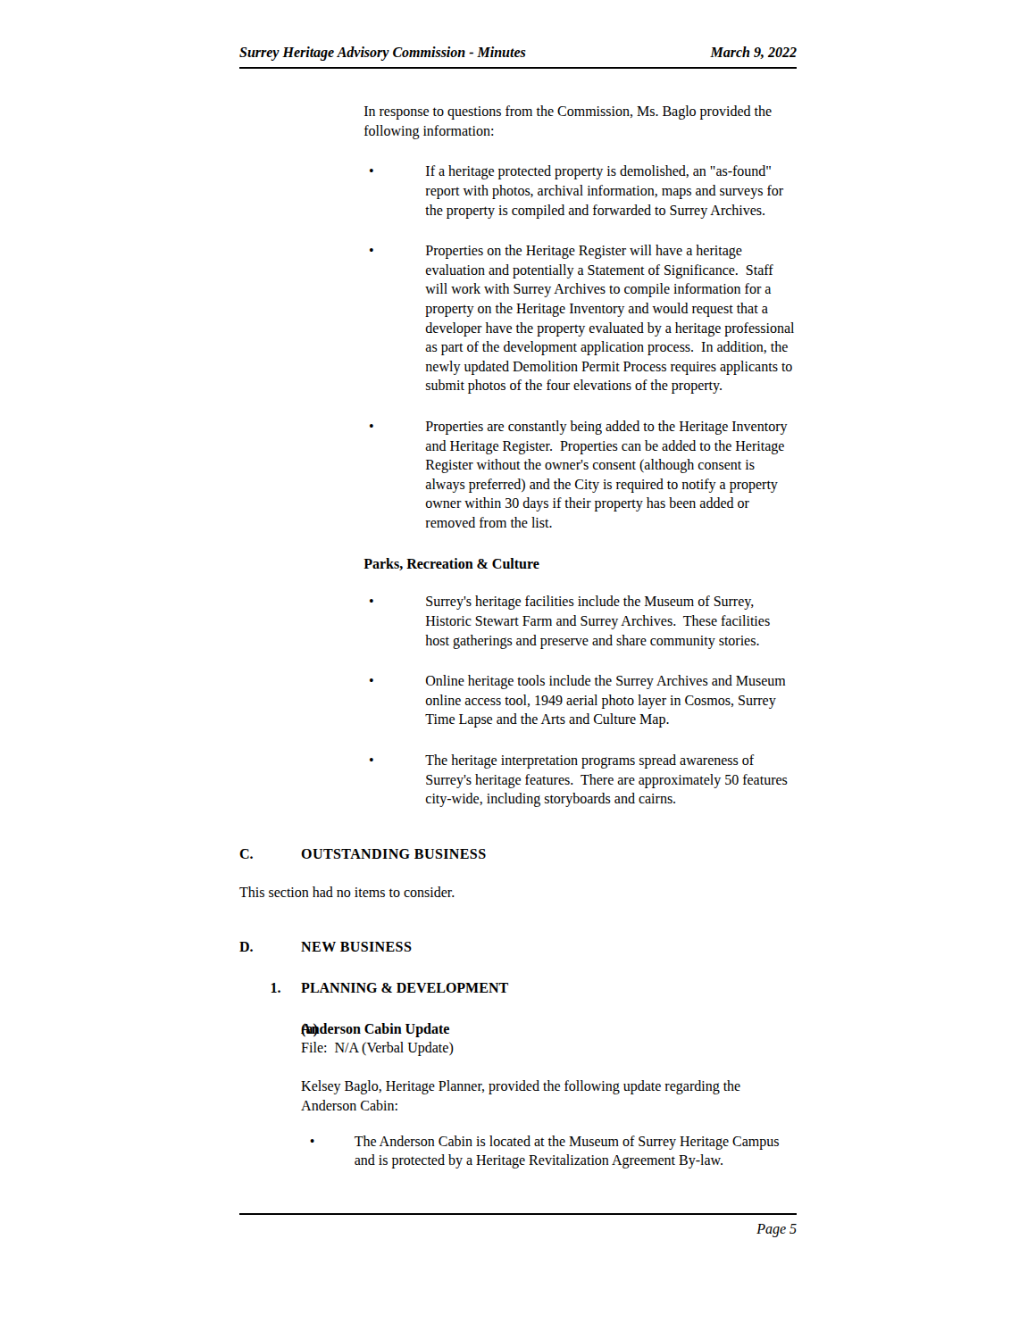Surrey Heritage Advisory Commission - Minutes
March 9, 2022
In response to questions from the Commission, Ms. Baglo provided the following information:
If a heritage protected property is demolished, an "as-found" report with photos, archival information, maps and surveys for the property is compiled and forwarded to Surrey Archives.
Properties on the Heritage Register will have a heritage evaluation and potentially a Statement of Significance. Staff will work with Surrey Archives to compile information for a property on the Heritage Inventory and would request that a developer have the property evaluated by a heritage professional as part of the development application process. In addition, the newly updated Demolition Permit Process requires applicants to submit photos of the four elevations of the property.
Properties are constantly being added to the Heritage Inventory and Heritage Register. Properties can be added to the Heritage Register without the owner's consent (although consent is always preferred) and the City is required to notify a property owner within 30 days if their property has been added or removed from the list.
Parks, Recreation & Culture
Surrey's heritage facilities include the Museum of Surrey, Historic Stewart Farm and Surrey Archives. These facilities host gatherings and preserve and share community stories.
Online heritage tools include the Surrey Archives and Museum online access tool, 1949 aerial photo layer in Cosmos, Surrey Time Lapse and the Arts and Culture Map.
The heritage interpretation programs spread awareness of Surrey's heritage features. There are approximately 50 features city-wide, including storyboards and cairns.
C.
OUTSTANDING BUSINESS
This section had no items to consider.
D.
NEW BUSINESS
1.
PLANNING & DEVELOPMENT
(a)
Anderson Cabin Update
File: N/A (Verbal Update)
Kelsey Baglo, Heritage Planner, provided the following update regarding the Anderson Cabin:
The Anderson Cabin is located at the Museum of Surrey Heritage Campus and is protected by a Heritage Revitalization Agreement By-law.
Page 5